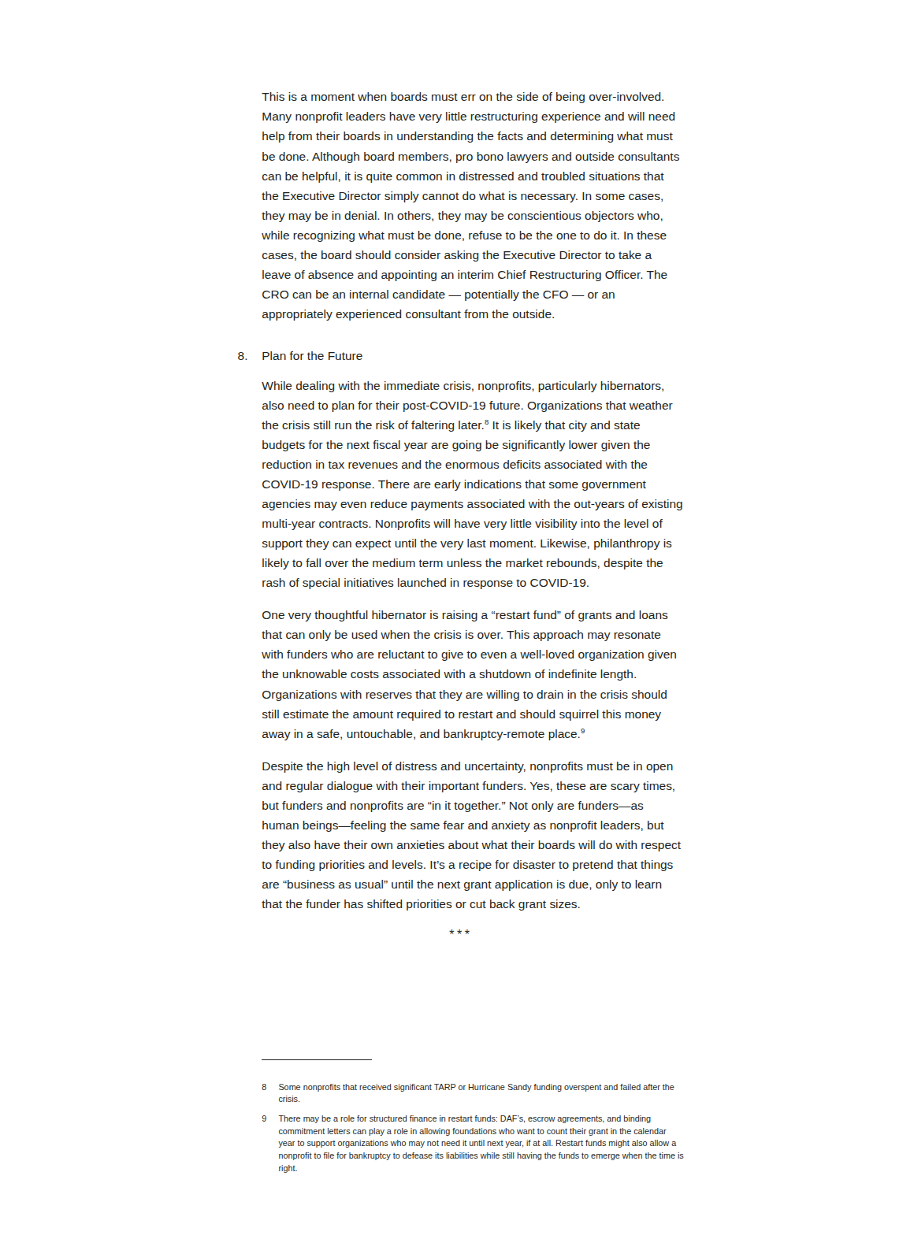This is a moment when boards must err on the side of being over-involved. Many nonprofit leaders have very little restructuring experience and will need help from their boards in understanding the facts and determining what must be done. Although board members, pro bono lawyers and outside consultants can be helpful, it is quite common in distressed and troubled situations that the Executive Director simply cannot do what is necessary. In some cases, they may be in denial. In others, they may be conscientious objectors who, while recognizing what must be done, refuse to be the one to do it. In these cases, the board should consider asking the Executive Director to take a leave of absence and appointing an interim Chief Restructuring Officer. The CRO can be an internal candidate — potentially the CFO — or an appropriately experienced consultant from the outside.
8.
Plan for the Future
While dealing with the immediate crisis, nonprofits, particularly hibernators, also need to plan for their post-COVID-19 future. Organizations that weather the crisis still run the risk of faltering later.8 It is likely that city and state budgets for the next fiscal year are going be significantly lower given the reduction in tax revenues and the enormous deficits associated with the COVID-19 response. There are early indications that some government agencies may even reduce payments associated with the out-years of existing multi-year contracts. Nonprofits will have very little visibility into the level of support they can expect until the very last moment. Likewise, philanthropy is likely to fall over the medium term unless the market rebounds, despite the rash of special initiatives launched in response to COVID-19.
One very thoughtful hibernator is raising a “restart fund” of grants and loans that can only be used when the crisis is over. This approach may resonate with funders who are reluctant to give to even a well-loved organization given the unknowable costs associated with a shutdown of indefinite length. Organizations with reserves that they are willing to drain in the crisis should still estimate the amount required to restart and should squirrel this money away in a safe, untouchable, and bankruptcy-remote place.9
Despite the high level of distress and uncertainty, nonprofits must be in open and regular dialogue with their important funders. Yes, these are scary times, but funders and nonprofits are “in it together.” Not only are funders—as human beings—feeling the same fear and anxiety as nonprofit leaders, but they also have their own anxieties about what their boards will do with respect to funding priorities and levels. It’s a recipe for disaster to pretend that things are “business as usual” until the next grant application is due, only to learn that the funder has shifted priorities or cut back grant sizes.
***
8
Some nonprofits that received significant TARP or Hurricane Sandy funding overspent and failed after the crisis.
9
There may be a role for structured finance in restart funds: DAF’s, escrow agreements, and binding commitment letters can play a role in allowing foundations who want to count their grant in the calendar year to support organizations who may not need it until next year, if at all. Restart funds might also allow a nonprofit to file for bankruptcy to defease its liabilities while still having the funds to emerge when the time is right.